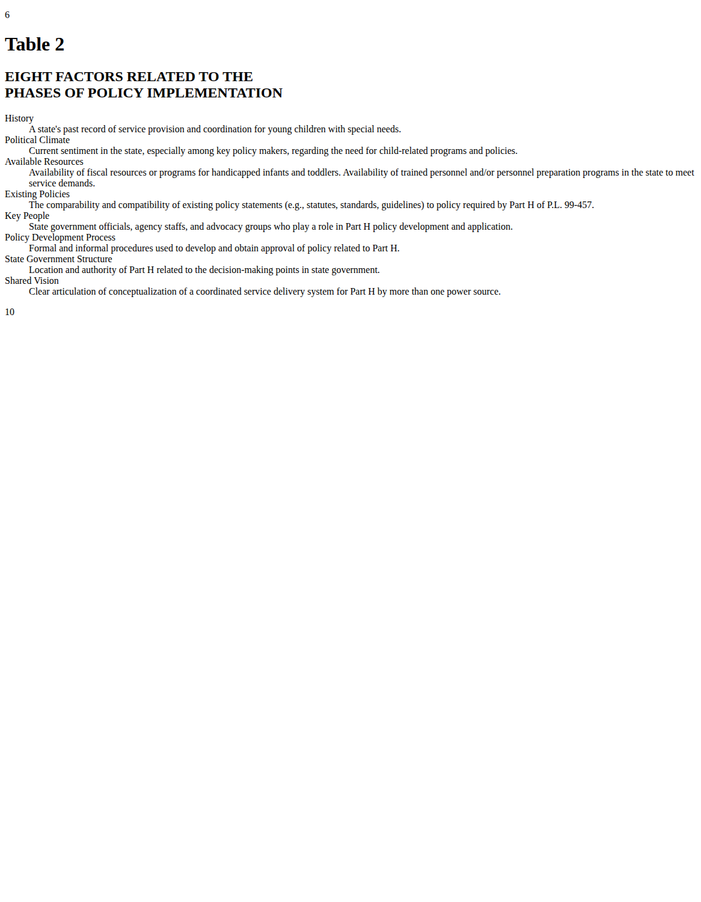6
Table 2
EIGHT FACTORS RELATED TO THE
PHASES OF POLICY IMPLEMENTATION
History
A state's past record of service provision and coordination for young children with special needs.
Political Climate
Current sentiment in the state, especially among key policy makers, regarding the need for child-related programs and policies.
Available Resources
Availability of fiscal resources or programs for handicapped infants and toddlers. Availability of trained personnel and/or personnel preparation programs in the state to meet service demands.
Existing Policies
The comparability and compatibility of existing policy statements (e.g., statutes, standards, guidelines) to policy required by Part H of P.L. 99-457.
Key People
State government officials, agency staffs, and advocacy groups who play a role in Part H policy development and application.
Policy Development Process
Formal and informal procedures used to develop and obtain approval of policy related to Part H.
State Government Structure
Location and authority of Part H related to the decision-making points in state government.
Shared Vision
Clear articulation of conceptualization of a coordinated service delivery system for Part H by more than one power source.
10